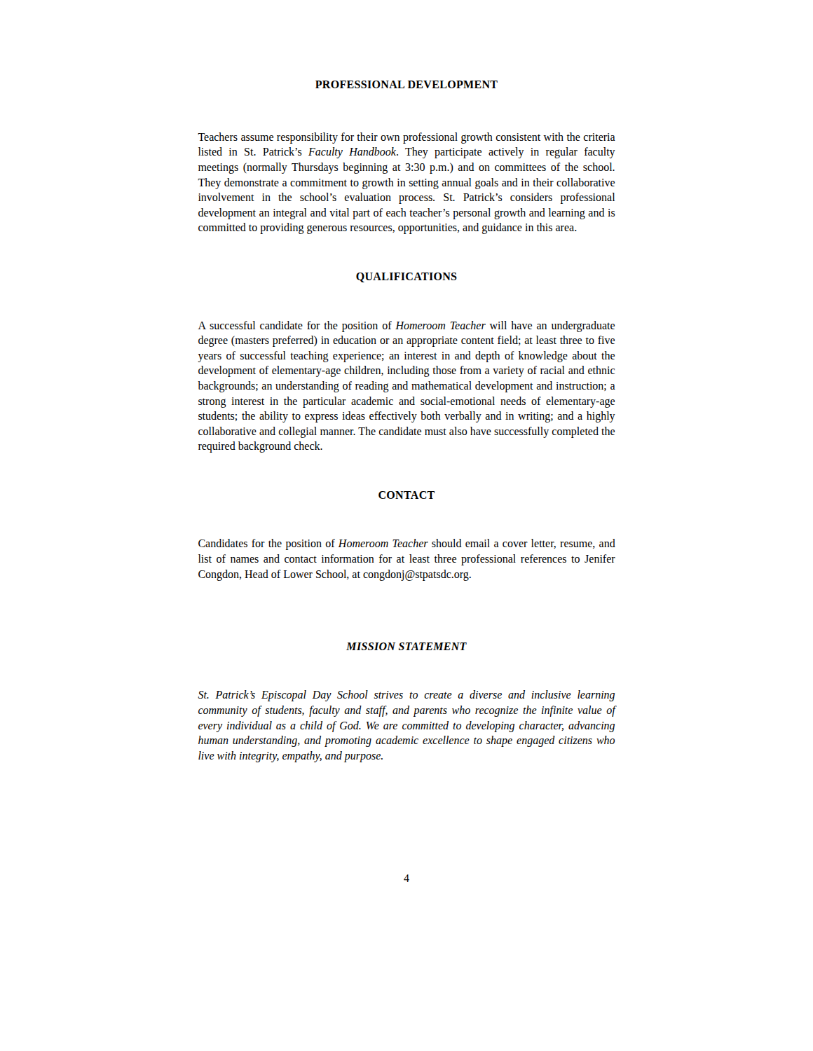PROFESSIONAL DEVELOPMENT
Teachers assume responsibility for their own professional growth consistent with the criteria listed in St. Patrick’s Faculty Handbook. They participate actively in regular faculty meetings (normally Thursdays beginning at 3:30 p.m.) and on committees of the school. They demonstrate a commitment to growth in setting annual goals and in their collaborative involvement in the school’s evaluation process. St. Patrick’s considers professional development an integral and vital part of each teacher’s personal growth and learning and is committed to providing generous resources, opportunities, and guidance in this area.
QUALIFICATIONS
A successful candidate for the position of Homeroom Teacher will have an undergraduate degree (masters preferred) in education or an appropriate content field; at least three to five years of successful teaching experience; an interest in and depth of knowledge about the development of elementary-age children, including those from a variety of racial and ethnic backgrounds; an understanding of reading and mathematical development and instruction; a strong interest in the particular academic and social-emotional needs of elementary-age students; the ability to express ideas effectively both verbally and in writing; and a highly collaborative and collegial manner. The candidate must also have successfully completed the required background check.
CONTACT
Candidates for the position of Homeroom Teacher should email a cover letter, resume, and list of names and contact information for at least three professional references to Jenifer Congdon, Head of Lower School, at congdonj@stpatsdc.org.
MISSION STATEMENT
St. Patrick’s Episcopal Day School strives to create a diverse and inclusive learning community of students, faculty and staff, and parents who recognize the infinite value of every individual as a child of God. We are committed to developing character, advancing human understanding, and promoting academic excellence to shape engaged citizens who live with integrity, empathy, and purpose.
4